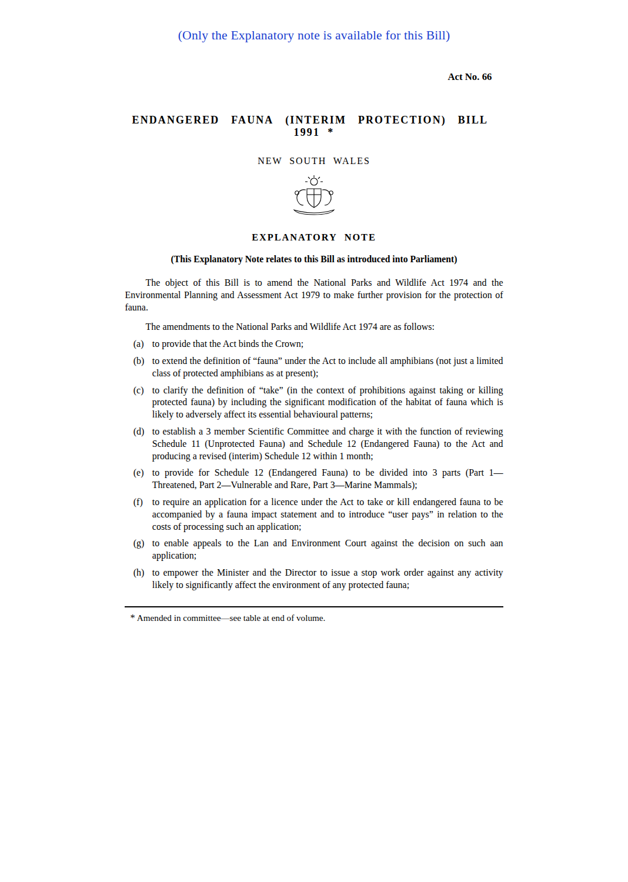(Only the Explanatory note is available for this Bill)
Act No. 66
ENDANGERED FAUNA (INTERIM PROTECTION) BILL 1991 *
NEW SOUTH WALES
EXPLANATORY NOTE
(This Explanatory Note relates to this Bill as introduced into Parliament)
The object of this Bill is to amend the National Parks and Wildlife Act 1974 and the Environmental Planning and Assessment Act 1979 to make further provision for the protection of fauna.
The amendments to the National Parks and Wildlife Act 1974 are as follows:
(a) to provide that the Act binds the Crown;
(b) to extend the definition of “fauna” under the Act to include all amphibians (not just a limited class of protected amphibians as at present);
(c) to clarify the definition of “take” (in the context of prohibitions against taking or killing protected fauna) by including the significant modification of the habitat of fauna which is likely to adversely affect its essential behavioural patterns;
(d) to establish a 3 member Scientific Committee and charge it with the function of reviewing Schedule 11 (Unprotected Fauna) and Schedule 12 (Endangered Fauna) to the Act and producing a revised (interim) Schedule 12 within 1 month;
(e) to provide for Schedule 12 (Endangered Fauna) to be divided into 3 parts (Part 1—Threatened, Part 2—Vulnerable and Rare, Part 3—Marine Mammals);
(f) to require an application for a licence under the Act to take or kill endangered fauna to be accompanied by a fauna impact statement and to introduce “user pays” in relation to the costs of processing such an application;
(g) to enable appeals to the Lan and Environment Court against the decision on such aan application;
(h) to empower the Minister and the Director to issue a stop work order against any activity likely to significantly affect the environment of any protected fauna;
* Amended in committee—see table at end of volume.